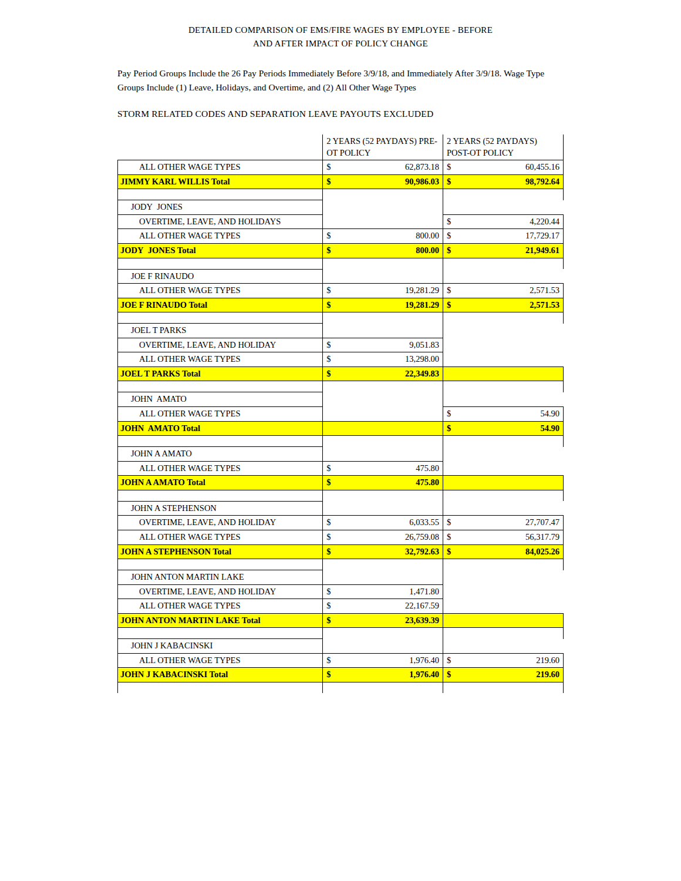Detailed Comparison of EMS/Fire Wages by Employee - Before
and After Impact of Policy Change
Pay Period Groups Include the 26 Pay Periods Immediately Before 3/9/18, and Immediately After 3/9/18. Wage Type Groups Include (1) Leave, Holidays, and Overtime, and (2) All Other Wage Types
Storm Related Codes and Separation Leave Payouts Excluded
| | 2 Years (52 Paydays) Pre-OT Policy | 2 Years (52 Paydays) Post-OT Policy |
| --- | --- | --- |
| ALL OTHER WAGE TYPES | $ 62,873.18 | $ 60,455.16 |
| JIMMY KARL WILLIS Total | $ 90,986.03 | $ 98,792.64 |
| JODY JONES | | |
| OVERTIME, LEAVE, AND HOLIDAYS | | $ 4,220.44 |
| ALL OTHER WAGE TYPES | $ 800.00 | $ 17,729.17 |
| JODY JONES Total | $ 800.00 | $ 21,949.61 |
| JOE F RINAUDO | | |
| ALL OTHER WAGE TYPES | $ 19,281.29 | $ 2,571.53 |
| JOE F RINAUDO Total | $ 19,281.29 | $ 2,571.53 |
| JOEL T PARKS | | |
| OVERTIME, LEAVE, AND HOLIDAY | $ 9,051.83 | |
| ALL OTHER WAGE TYPES | $ 13,298.00 | |
| JOEL T PARKS Total | $ 22,349.83 | |
| JOHN AMATO | | |
| ALL OTHER WAGE TYPES | | $ 54.90 |
| JOHN AMATO Total | | $ 54.90 |
| JOHN A AMATO | | |
| ALL OTHER WAGE TYPES | $ 475.80 | |
| JOHN A AMATO Total | $ 475.80 | |
| JOHN A STEPHENSON | | |
| OVERTIME, LEAVE, AND HOLIDAY | $ 6,033.55 | $ 27,707.47 |
| ALL OTHER WAGE TYPES | $ 26,759.08 | $ 56,317.79 |
| JOHN A STEPHENSON Total | $ 32,792.63 | $ 84,025.26 |
| JOHN ANTON MARTIN LAKE | | |
| OVERTIME, LEAVE, AND HOLIDAY | $ 1,471.80 | |
| ALL OTHER WAGE TYPES | $ 22,167.59 | |
| JOHN ANTON MARTIN LAKE Total | $ 23,639.39 | |
| JOHN J KABACINSKI | | |
| ALL OTHER WAGE TYPES | $ 1,976.40 | $ 219.60 |
| JOHN J KABACINSKI Total | $ 1,976.40 | $ 219.60 |